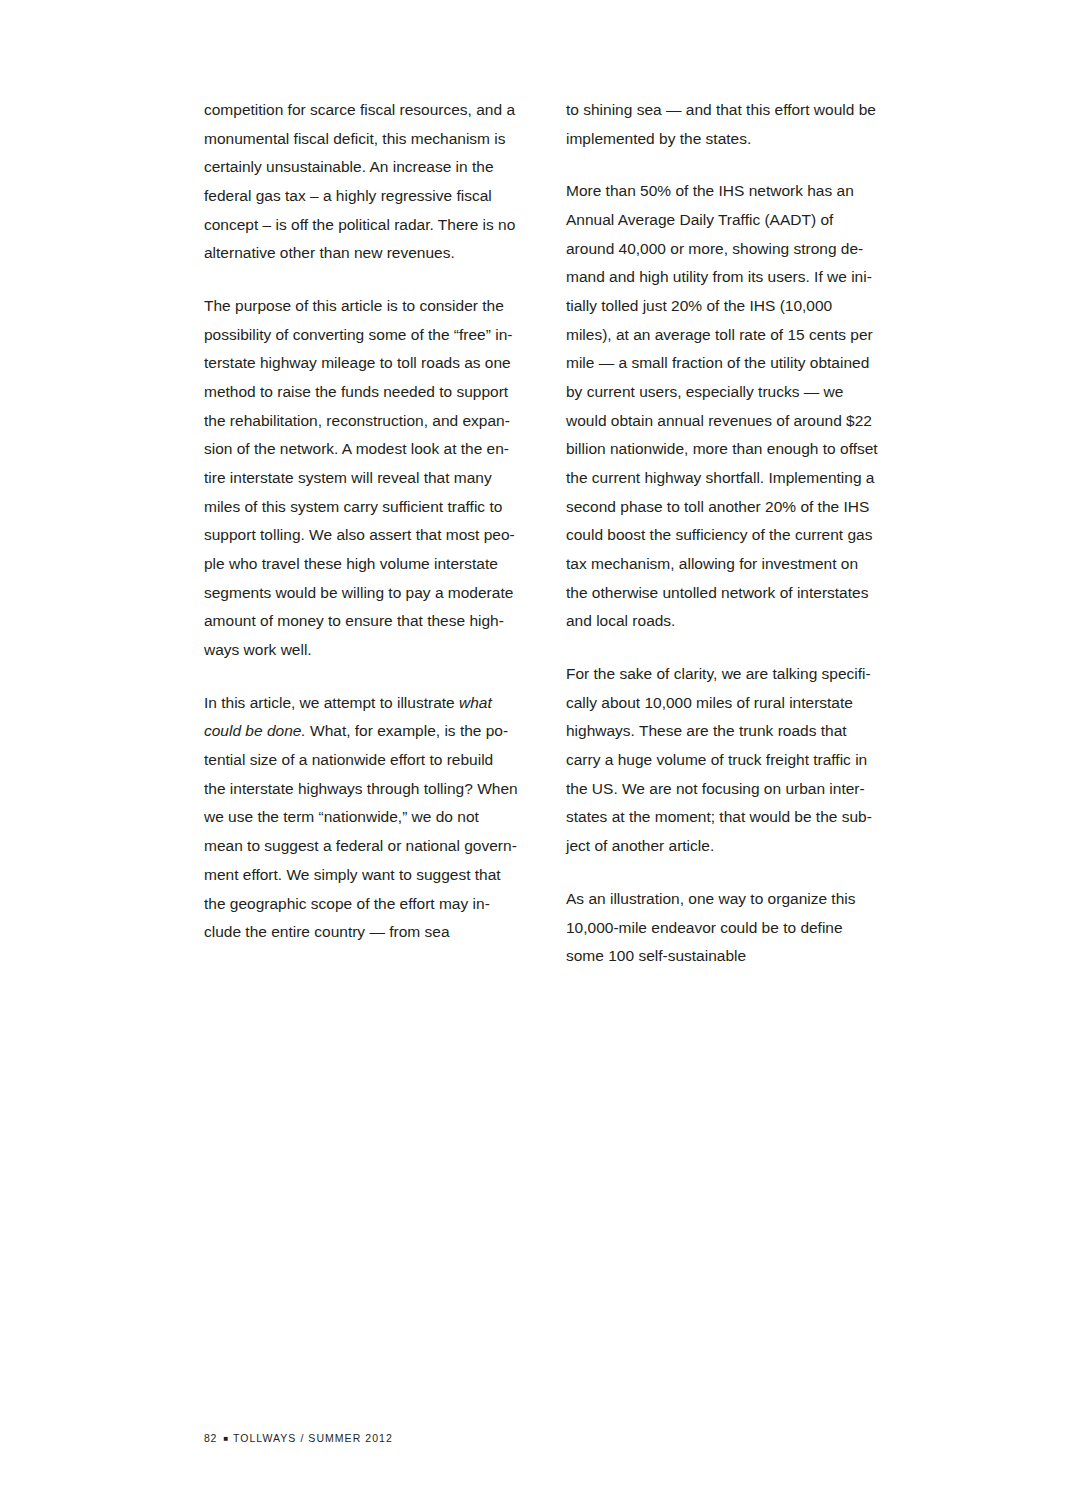competition for scarce fiscal resources, and a monumental fiscal deficit, this mechanism is certainly unsustainable. An increase in the federal gas tax – a highly regressive fiscal concept – is off the political radar. There is no alternative other than new revenues.
The purpose of this article is to consider the possibility of converting some of the “free” interstate highway mileage to toll roads as one method to raise the funds needed to support the rehabilitation, reconstruction, and expansion of the network. A modest look at the entire interstate system will reveal that many miles of this system carry sufficient traffic to support tolling. We also assert that most people who travel these high volume interstate segments would be willing to pay a moderate amount of money to ensure that these highways work well.
In this article, we attempt to illustrate what could be done. What, for example, is the potential size of a nationwide effort to rebuild the interstate highways through tolling? When we use the term “nationwide,” we do not mean to suggest a federal or national government effort. We simply want to suggest that the geographic scope of the effort may include the entire country — from sea
to shining sea — and that this effort would be implemented by the states.
More than 50% of the IHS network has an Annual Average Daily Traffic (AADT) of around 40,000 or more, showing strong demand and high utility from its users. If we initially tolled just 20% of the IHS (10,000 miles), at an average toll rate of 15 cents per mile — a small fraction of the utility obtained by current users, especially trucks — we would obtain annual revenues of around $22 billion nationwide, more than enough to offset the current highway shortfall. Implementing a second phase to toll another 20% of the IHS could boost the sufficiency of the current gas tax mechanism, allowing for investment on the otherwise untolled network of interstates and local roads.
For the sake of clarity, we are talking specifically about 10,000 miles of rural interstate highways. These are the trunk roads that carry a huge volume of truck freight traffic in the US. We are not focusing on urban interstates at the moment; that would be the subject of another article.
As an illustration, one way to organize this 10,000-mile endeavor could be to define some 100 self-sustainable
82■TOLLWAYS / SUMMER 2012